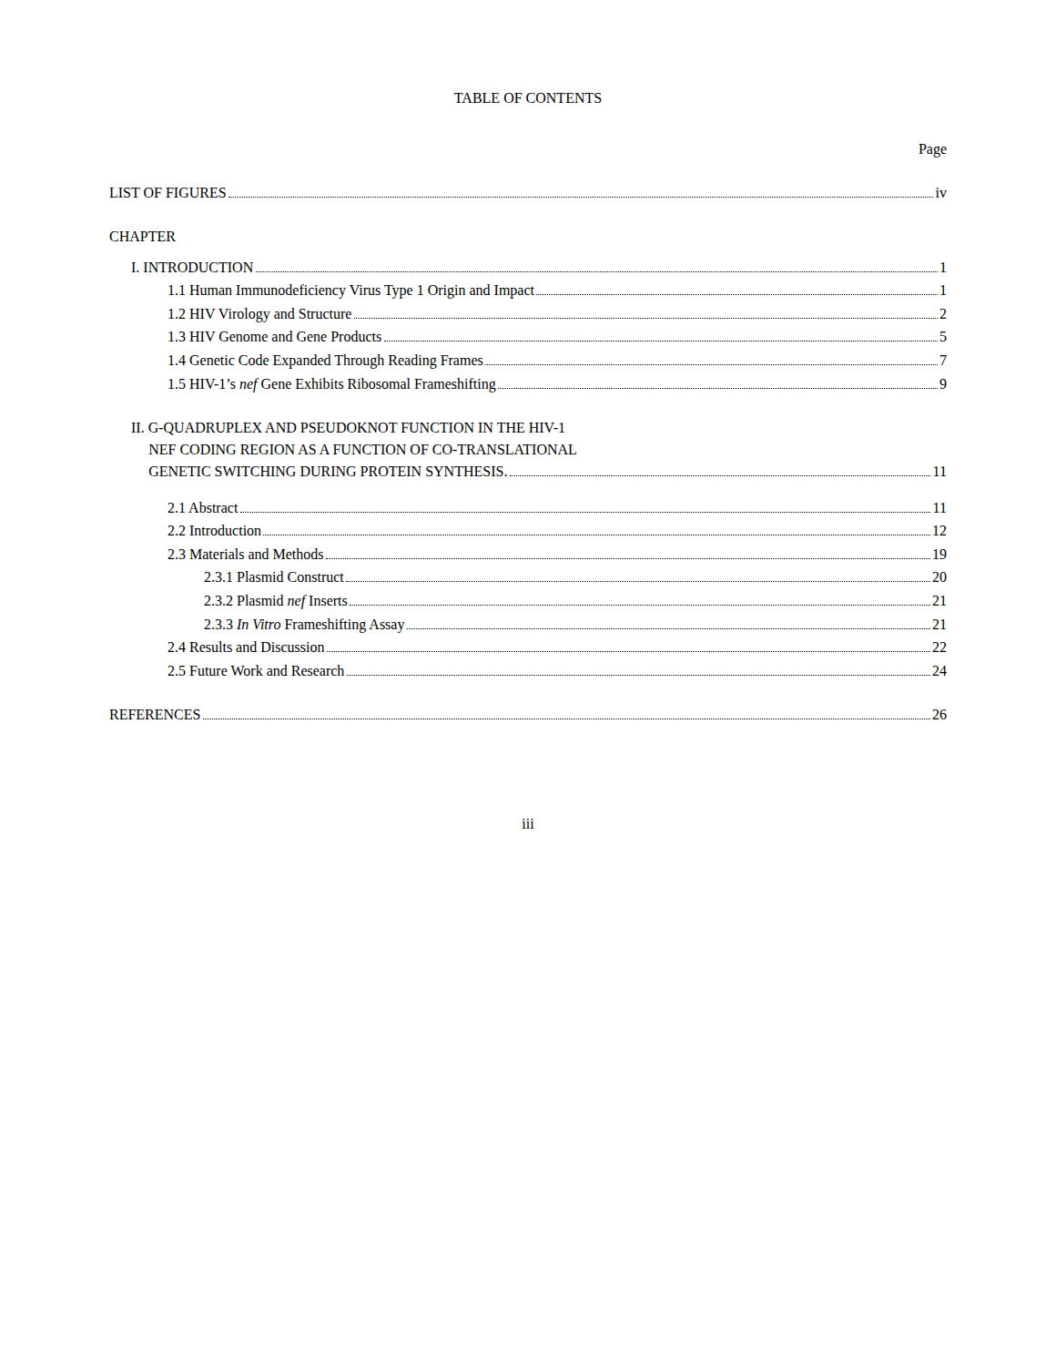TABLE OF CONTENTS
Page
LIST OF FIGURES iv
CHAPTER
I. INTRODUCTION 1
1.1 Human Immunodeficiency Virus Type 1 Origin and Impact 1
1.2 HIV Virology and Structure 2
1.3 HIV Genome and Gene Products 5
1.4 Genetic Code Expanded Through Reading Frames 7
1.5 HIV-1’s nef Gene Exhibits Ribosomal Frameshifting 9
II. G-QUADRUPLEX AND PSEUDOKNOT FUNCTION IN THE HIV-1
NEF CODING REGION AS A FUNCTION OF CO-TRANSLATIONAL
GENETIC SWITCHING DURING PROTEIN SYNTHESIS. 11
2.1 Abstract 11
2.2 Introduction 12
2.3 Materials and Methods 19
2.3.1 Plasmid Construct 20
2.3.2 Plasmid nef Inserts 21
2.3.3 In Vitro Frameshifting Assay 21
2.4 Results and Discussion 22
2.5 Future Work and Research 24
REFERENCES 26
iii